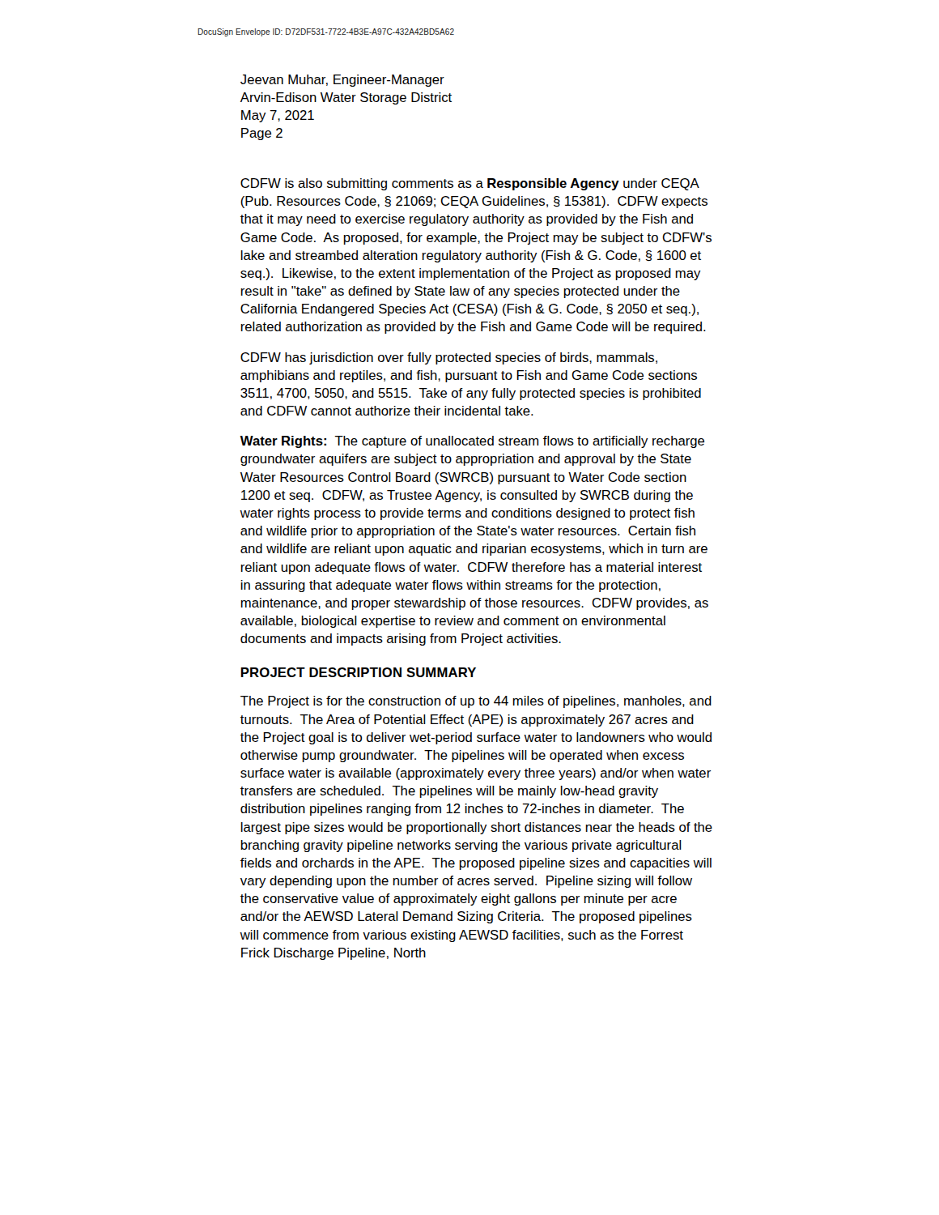DocuSign Envelope ID: D72DF531-7722-4B3E-A97C-432A42BD5A62
Jeevan Muhar, Engineer-Manager
Arvin-Edison Water Storage District
May 7, 2021
Page 2
CDFW is also submitting comments as a Responsible Agency under CEQA (Pub. Resources Code, § 21069; CEQA Guidelines, § 15381). CDFW expects that it may need to exercise regulatory authority as provided by the Fish and Game Code. As proposed, for example, the Project may be subject to CDFW's lake and streambed alteration regulatory authority (Fish & G. Code, § 1600 et seq.). Likewise, to the extent implementation of the Project as proposed may result in "take" as defined by State law of any species protected under the California Endangered Species Act (CESA) (Fish & G. Code, § 2050 et seq.), related authorization as provided by the Fish and Game Code will be required.
CDFW has jurisdiction over fully protected species of birds, mammals, amphibians and reptiles, and fish, pursuant to Fish and Game Code sections 3511, 4700, 5050, and 5515. Take of any fully protected species is prohibited and CDFW cannot authorize their incidental take.
Water Rights: The capture of unallocated stream flows to artificially recharge groundwater aquifers are subject to appropriation and approval by the State Water Resources Control Board (SWRCB) pursuant to Water Code section 1200 et seq. CDFW, as Trustee Agency, is consulted by SWRCB during the water rights process to provide terms and conditions designed to protect fish and wildlife prior to appropriation of the State's water resources. Certain fish and wildlife are reliant upon aquatic and riparian ecosystems, which in turn are reliant upon adequate flows of water. CDFW therefore has a material interest in assuring that adequate water flows within streams for the protection, maintenance, and proper stewardship of those resources. CDFW provides, as available, biological expertise to review and comment on environmental documents and impacts arising from Project activities.
PROJECT DESCRIPTION SUMMARY
The Project is for the construction of up to 44 miles of pipelines, manholes, and turnouts. The Area of Potential Effect (APE) is approximately 267 acres and the Project goal is to deliver wet-period surface water to landowners who would otherwise pump groundwater. The pipelines will be operated when excess surface water is available (approximately every three years) and/or when water transfers are scheduled. The pipelines will be mainly low-head gravity distribution pipelines ranging from 12 inches to 72-inches in diameter. The largest pipe sizes would be proportionally short distances near the heads of the branching gravity pipeline networks serving the various private agricultural fields and orchards in the APE. The proposed pipeline sizes and capacities will vary depending upon the number of acres served. Pipeline sizing will follow the conservative value of approximately eight gallons per minute per acre and/or the AEWSD Lateral Demand Sizing Criteria. The proposed pipelines will commence from various existing AEWSD facilities, such as the Forrest Frick Discharge Pipeline, North